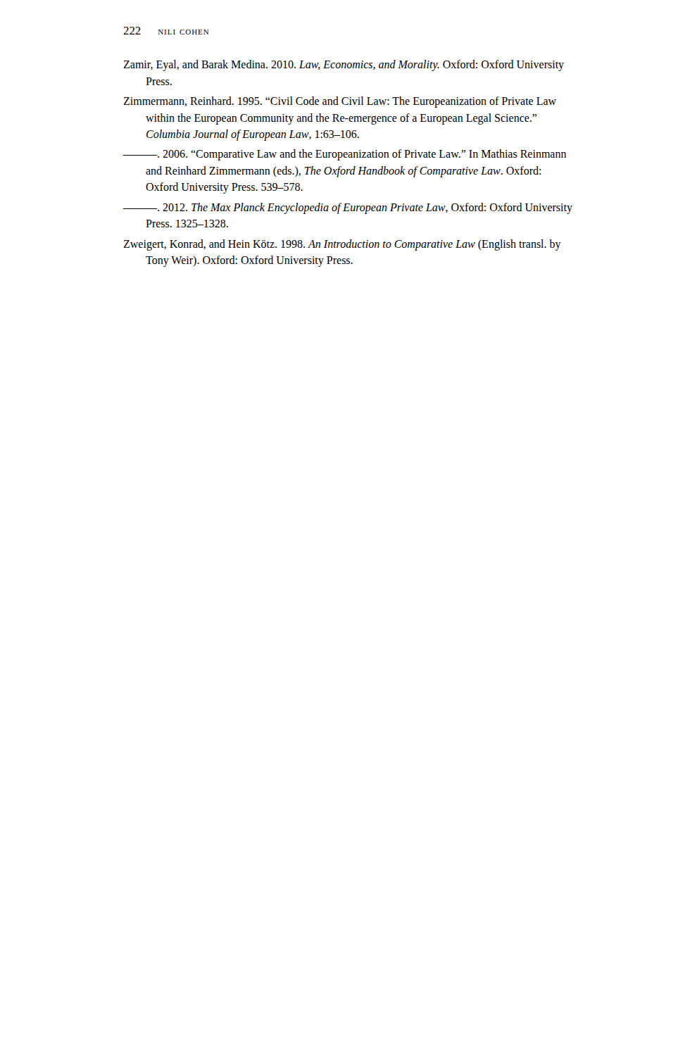222 nili cohen
Zamir, Eyal, and Barak Medina. 2010. Law, Economics, and Morality. Oxford: Oxford University Press.
Zimmermann, Reinhard. 1995. “Civil Code and Civil Law: The Europeanization of Private Law within the European Community and the Re-emergence of a European Legal Science.” Columbia Journal of European Law, 1:63–106.
———. 2006. “Comparative Law and the Europeanization of Private Law.” In Mathias Reinmann and Reinhard Zimmermann (eds.), The Oxford Handbook of Comparative Law. Oxford: Oxford University Press. 539–578.
———. 2012. The Max Planck Encyclopedia of European Private Law, Oxford: Oxford University Press. 1325–1328.
Zweigert, Konrad, and Hein Kötz. 1998. An Introduction to Comparative Law (English transl. by Tony Weir). Oxford: Oxford University Press.